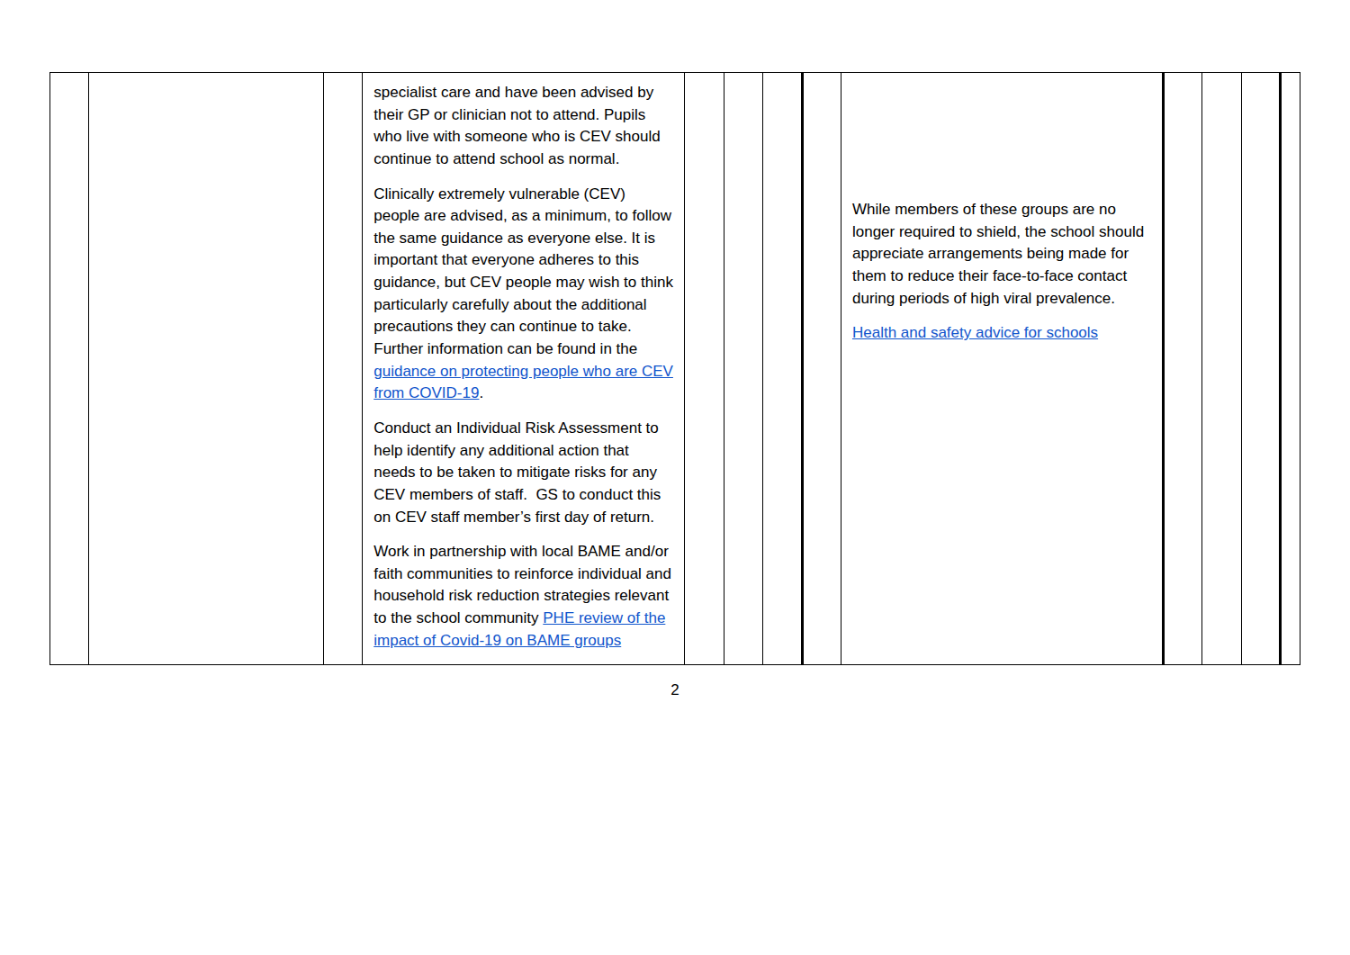| | | | specialist care and have been advised by their GP or clinician not to attend. Pupils who live with someone who is CEV should continue to attend school as normal. Clinically extremely vulnerable (CEV) people are advised, as a minimum, to follow the same guidance as everyone else. It is important that everyone adheres to this guidance, but CEV people may wish to think particularly carefully about the additional precautions they can continue to take. Further information can be found in the guidance on protecting people who are CEV from COVID-19 . Conduct an Individual Risk Assessment to help identify any additional action that needs to be taken to mitigate risks for any CEV members of staff. GS to conduct this on CEV staff member’s first day of return. Work in partnership with local BAME and/or faith communities to reinforce individual and household risk reduction strategies relevant to the school community PHE review of the impact of Covid-19 on BAME groups | | | | | While members of these groups are no longer required to shield, the school should appreciate arrangements being made for them to reduce their face-to-face contact during periods of high viral prevalence. Health and safety advice for schools | | | | |
2